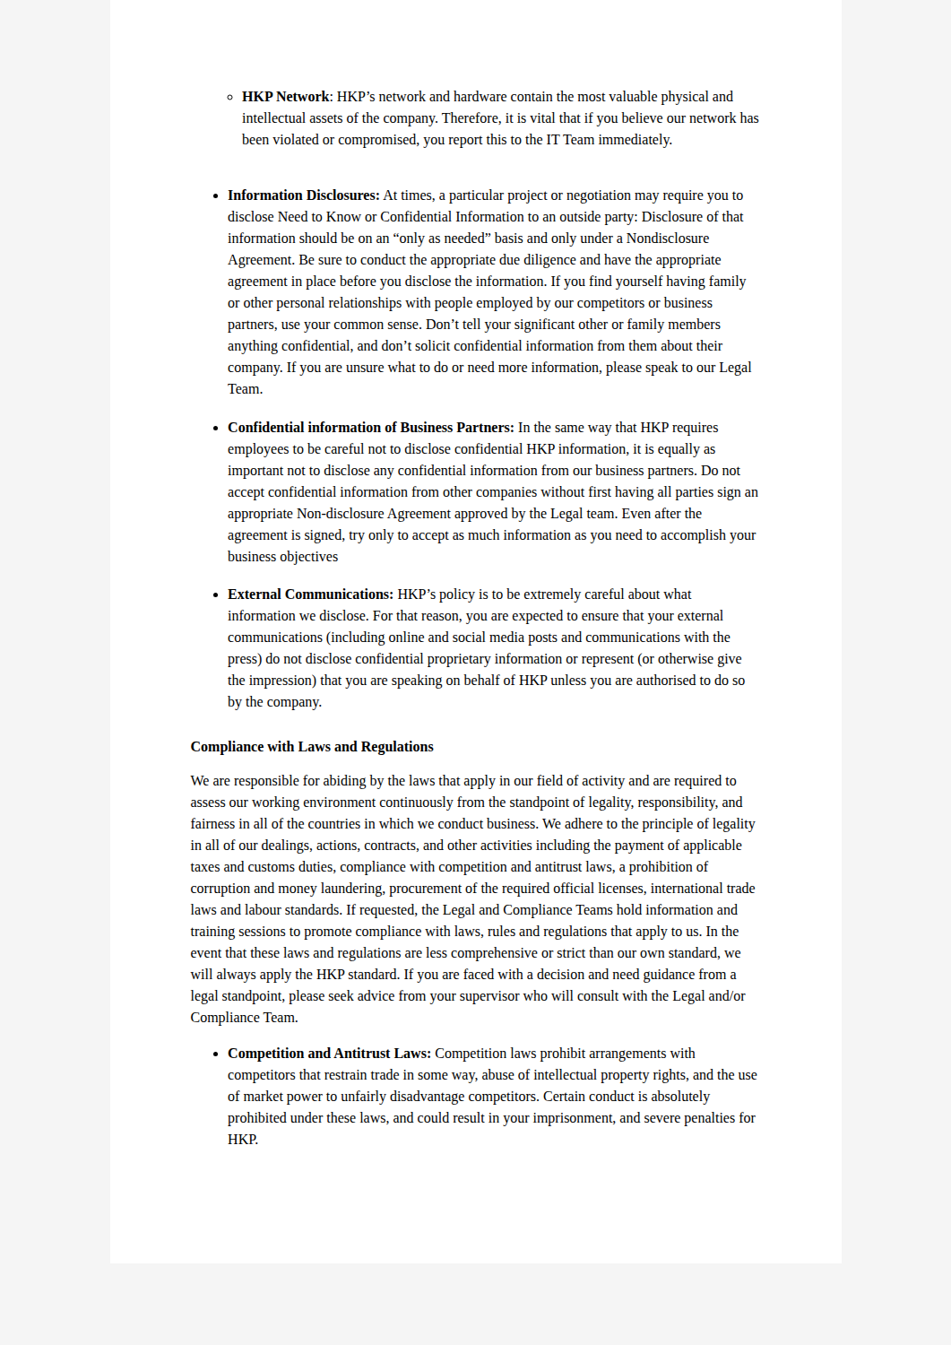HKP Network: HKP’s network and hardware contain the most valuable physical and intellectual assets of the company. Therefore, it is vital that if you believe our network has been violated or compromised, you report this to the IT Team immediately.
Information Disclosures: At times, a particular project or negotiation may require you to disclose Need to Know or Confidential Information to an outside party: Disclosure of that information should be on an “only as needed” basis and only under a Nondisclosure Agreement. Be sure to conduct the appropriate due diligence and have the appropriate agreement in place before you disclose the information. If you find yourself having family or other personal relationships with people employed by our competitors or business partners, use your common sense. Don’t tell your significant other or family members anything confidential, and don’t solicit confidential information from them about their company. If you are unsure what to do or need more information, please speak to our Legal Team.
Confidential information of Business Partners: In the same way that HKP requires employees to be careful not to disclose confidential HKP information, it is equally as important not to disclose any confidential information from our business partners. Do not accept confidential information from other companies without first having all parties sign an appropriate Non-disclosure Agreement approved by the Legal team. Even after the agreement is signed, try only to accept as much information as you need to accomplish your business objectives
External Communications: HKP’s policy is to be extremely careful about what information we disclose. For that reason, you are expected to ensure that your external communications (including online and social media posts and communications with the press) do not disclose confidential proprietary information or represent (or otherwise give the impression) that you are speaking on behalf of HKP unless you are authorised to do so by the company.
Compliance with Laws and Regulations
We are responsible for abiding by the laws that apply in our field of activity and are required to assess our working environment continuously from the standpoint of legality, responsibility, and fairness in all of the countries in which we conduct business. We adhere to the principle of legality in all of our dealings, actions, contracts, and other activities including the payment of applicable taxes and customs duties, compliance with competition and antitrust laws, a prohibition of corruption and money laundering, procurement of the required official licenses, international trade laws and labour standards. If requested, the Legal and Compliance Teams hold information and training sessions to promote compliance with laws, rules and regulations that apply to us. In the event that these laws and regulations are less comprehensive or strict than our own standard, we will always apply the HKP standard. If you are faced with a decision and need guidance from a legal standpoint, please seek advice from your supervisor who will consult with the Legal and/or Compliance Team.
Competition and Antitrust Laws: Competition laws prohibit arrangements with competitors that restrain trade in some way, abuse of intellectual property rights, and the use of market power to unfairly disadvantage competitors. Certain conduct is absolutely prohibited under these laws, and could result in your imprisonment, and severe penalties for HKP.